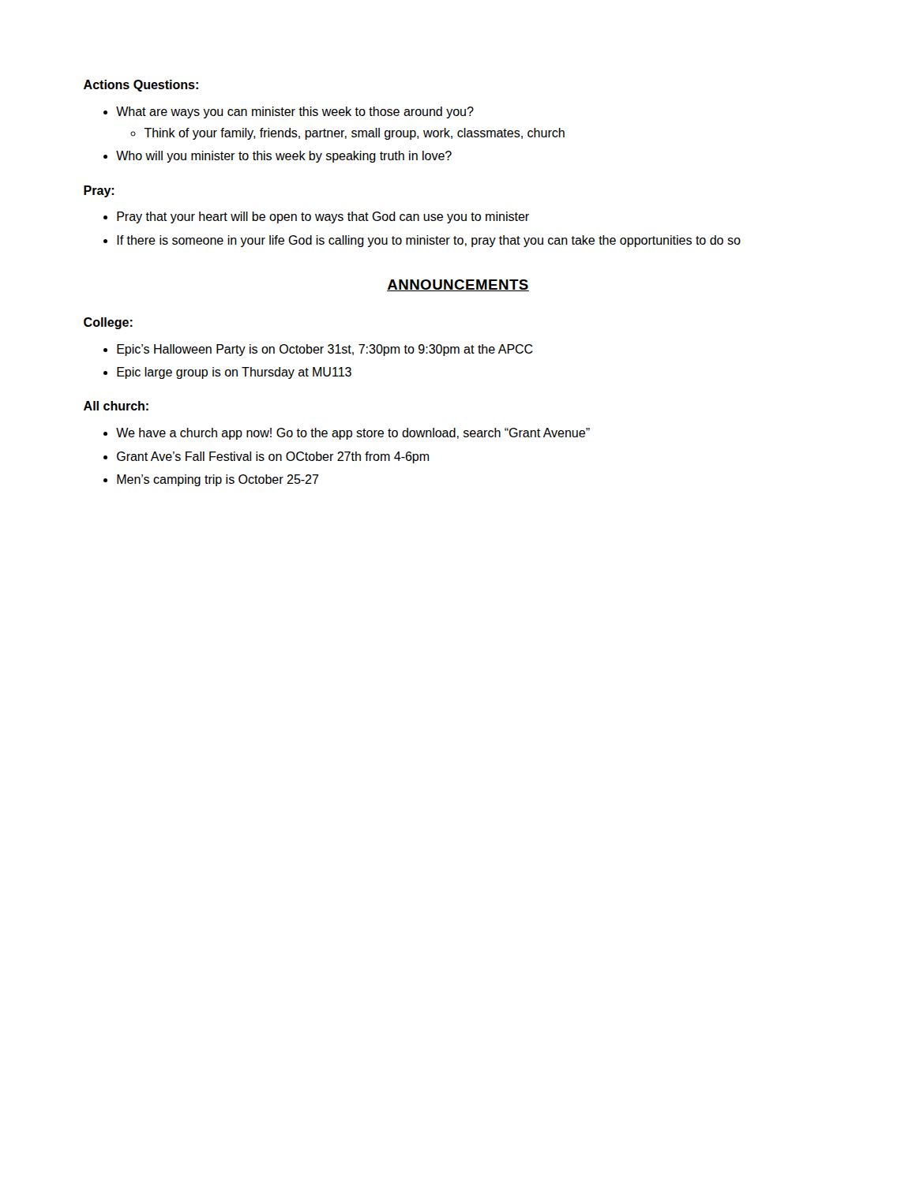Actions Questions:
What are ways you can minister this week to those around you?
Think of your family, friends, partner, small group, work, classmates, church
Who will you minister to this week by speaking truth in love?
Pray:
Pray that your heart will be open to ways that God can use you to minister
If there is someone in your life God is calling you to minister to, pray that you can take the opportunities to do so
ANNOUNCEMENTS
College:
Epic’s Halloween Party is on October 31st, 7:30pm to 9:30pm at the APCC
Epic large group is on Thursday at MU113
All church:
We have a church app now! Go to the app store to download, search “Grant Avenue”
Grant Ave’s Fall Festival is on OCtober 27th from 4-6pm
Men’s camping trip is October 25-27